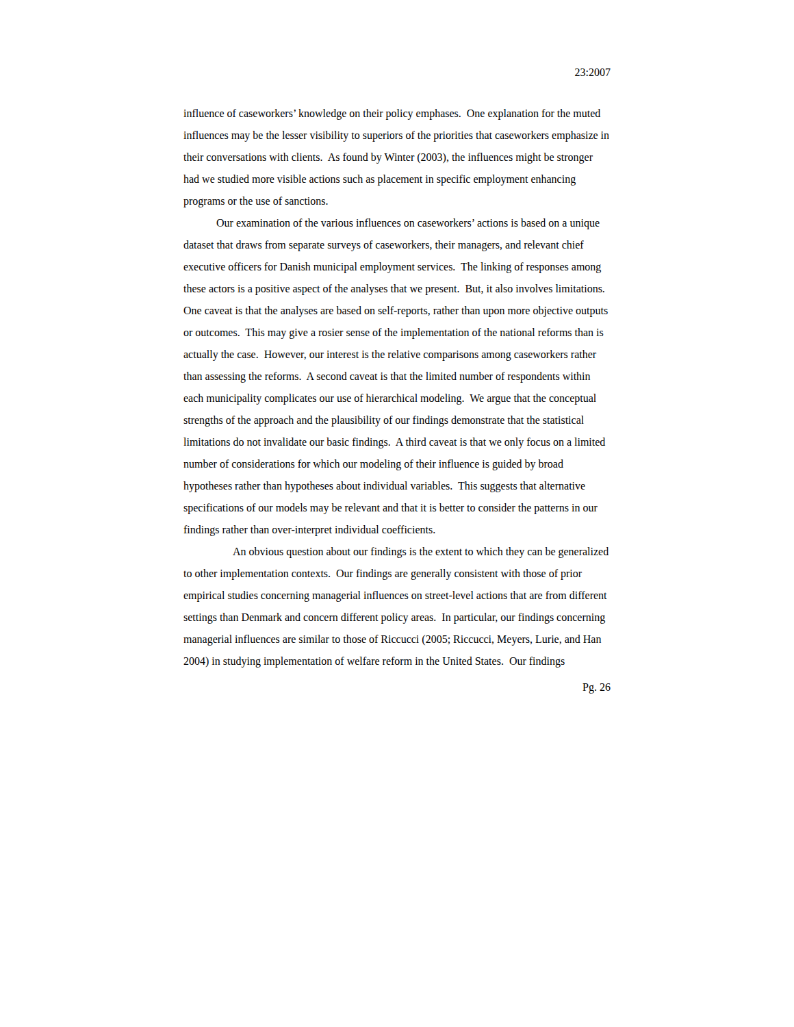23:2007
influence of caseworkers’ knowledge on their policy emphases. One explanation for the muted influences may be the lesser visibility to superiors of the priorities that caseworkers emphasize in their conversations with clients. As found by Winter (2003), the influences might be stronger had we studied more visible actions such as placement in specific employment enhancing programs or the use of sanctions.
Our examination of the various influences on caseworkers’ actions is based on a unique dataset that draws from separate surveys of caseworkers, their managers, and relevant chief executive officers for Danish municipal employment services. The linking of responses among these actors is a positive aspect of the analyses that we present. But, it also involves limitations. One caveat is that the analyses are based on self-reports, rather than upon more objective outputs or outcomes. This may give a rosier sense of the implementation of the national reforms than is actually the case. However, our interest is the relative comparisons among caseworkers rather than assessing the reforms. A second caveat is that the limited number of respondents within each municipality complicates our use of hierarchical modeling. We argue that the conceptual strengths of the approach and the plausibility of our findings demonstrate that the statistical limitations do not invalidate our basic findings. A third caveat is that we only focus on a limited number of considerations for which our modeling of their influence is guided by broad hypotheses rather than hypotheses about individual variables. This suggests that alternative specifications of our models may be relevant and that it is better to consider the patterns in our findings rather than over-interpret individual coefficients.
An obvious question about our findings is the extent to which they can be generalized to other implementation contexts. Our findings are generally consistent with those of prior empirical studies concerning managerial influences on street-level actions that are from different settings than Denmark and concern different policy areas. In particular, our findings concerning managerial influences are similar to those of Riccucci (2005; Riccucci, Meyers, Lurie, and Han 2004) in studying implementation of welfare reform in the United States. Our findings
Pg. 26